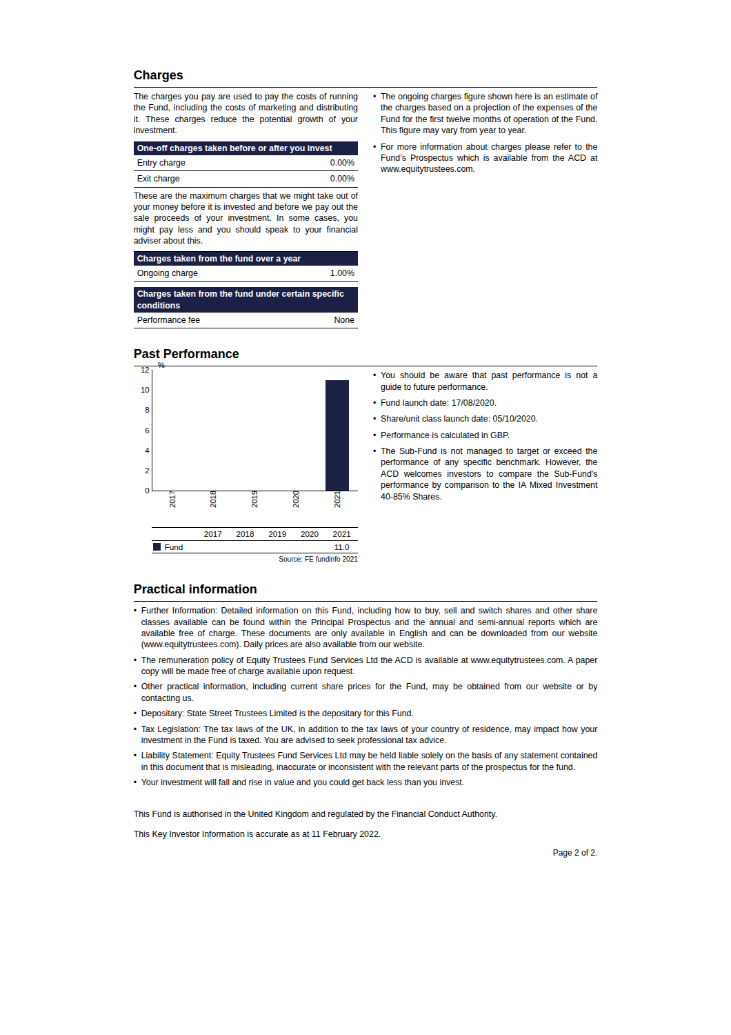Charges
The charges you pay are used to pay the costs of running the Fund, including the costs of marketing and distributing it. These charges reduce the potential growth of your investment.
| One-off charges taken before or after you invest |
| --- |
| Entry charge | 0.00% |
| Exit charge | 0.00% |
These are the maximum charges that we might take out of your money before it is invested and before we pay out the sale proceeds of your investment. In some cases, you might pay less and you should speak to your financial adviser about this.
| Charges taken from the fund over a year |
| --- |
| Ongoing charge | 1.00% |
| Charges taken from the fund under certain specific conditions |
| --- |
| Performance fee | None |
The ongoing charges figure shown here is an estimate of the charges based on a projection of the expenses of the Fund for the first twelve months of operation of the Fund. This figure may vary from year to year.
For more information about charges please refer to the Fund’s Prospectus which is available from the ACD at www.equitytrustees.com.
Past Performance
%
12 10 8 6 4 2 0
2017
2018
2019
2020
2021
| | 2017 | 2018 | 2019 | 2020 | 2021 |
| Fund | | | | | 11.0 |
Source: FE fundinfo 2021
You should be aware that past performance is not a guide to future performance.
Fund launch date: 17/08/2020.
Share/unit class launch date: 05/10/2020.
Performance is calculated in GBP.
The Sub-Fund is not managed to target or exceed the performance of any specific benchmark. However, the ACD welcomes investors to compare the Sub-Fund's performance by comparison to the IA Mixed Investment 40-85% Shares.
Practical information
Further Information: Detailed information on this Fund, including how to buy, sell and switch shares and other share classes available can be found within the Principal Prospectus and the annual and semi-annual reports which are available free of charge. These documents are only available in English and can be downloaded from our website (www.equitytrustees.com). Daily prices are also available from our website.
The remuneration policy of Equity Trustees Fund Services Ltd the ACD is available at www.equitytrustees.com. A paper copy will be made free of charge available upon request.
Other practical information, including current share prices for the Fund, may be obtained from our website or by contacting us.
Depositary: State Street Trustees Limited is the depositary for this Fund.
Tax Legislation: The tax laws of the UK, in addition to the tax laws of your country of residence, may impact how your investment in the Fund is taxed. You are advised to seek professional tax advice.
Liability Statement: Equity Trustees Fund Services Ltd may be held liable solely on the basis of any statement contained in this document that is misleading, inaccurate or inconsistent with the relevant parts of the prospectus for the fund.
Your investment will fall and rise in value and you could get back less than you invest.
This Fund is authorised in the United Kingdom and regulated by the Financial Conduct Authority.
This Key Investor Information is accurate as at 11 February 2022.
Page 2 of 2.